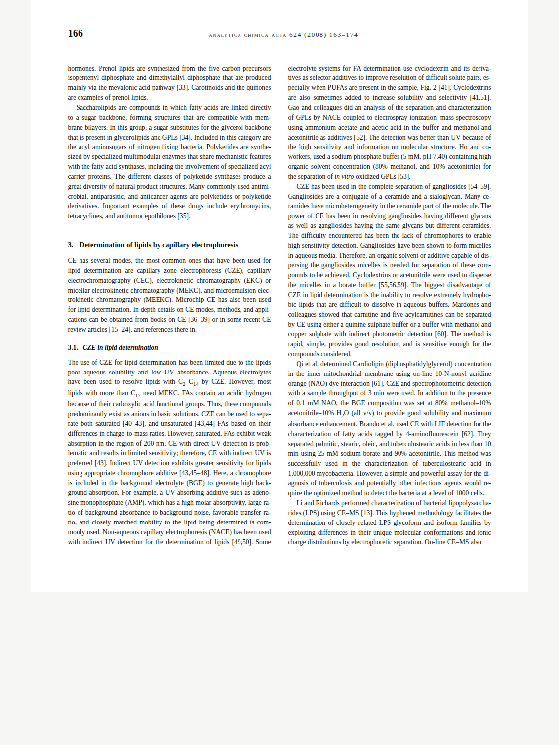166
analytica chimica acta 624 (2008) 163–174
hormones. Prenol lipids are synthesized from the five carbon precursors isopentenyl diphosphate and dimethylallyl diphosphate that are produced mainly via the mevalonic acid pathway [33]. Carotinoids and the quinones are examples of prenol lipids.
Saccharolipids are compounds in which fatty acids are linked directly to a sugar backbone, forming structures that are compatible with membrane bilayers. In this group, a sugar substitutes for the glycerol backbone that is present in glycerolipids and GPLs [34]. Included in this category are the acyl aminosugars of nitrogen fixing bacteria. Polyketides are synthesized by specialized multimodular enzymes that share mechanistic features with the fatty acid synthases, including the involvement of specialized acyl carrier proteins. The different classes of polyketide synthases produce a great diversity of natural product structures. Many commonly used antimicrobial, antiparasitic, and anticancer agents are polyketides or polyketide derivatives. Important examples of these drugs include erythromycins, tetracyclines, and antitumor epothilones [35].
3. Determination of lipids by capillary electrophoresis
CE has several modes, the most common ones that have been used for lipid determination are capillary zone electrophoresis (CZE), capillary electrochromatography (CEC), electrokinetic chromatography (EKC) or micellar electrokinetic chromatography (MEKC), and microemulsion electrokinetic chromatography (MEEKC). Microchip CE has also been used for lipid determination. In depth details on CE modes, methods, and applications can be obtained from books on CE [36–39] or in some recent CE review articles [15–24], and references there in.
3.1. CZE in lipid determination
The use of CZE for lipid determination has been limited due to the lipids poor aqueous solubility and low UV absorbance. Aqueous electrolytes have been used to resolve lipids with C2–C14 by CZE. However, most lipids with more than C17 need MEKC. FAs contain an acidic hydrogen because of their carboxylic acid functional groups. Thus, these compounds predominantly exist as anions in basic solutions. CZE can be used to separate both saturated [40–43], and unsaturated [43,44] FAs based on their differences in charge-to-mass ratios. However, saturated, FAs exhibit weak absorption in the region of 200 nm. CE with direct UV detection is problematic and results in limited sensitivity; therefore, CE with indirect UV is preferred [43]. Indirect UV detection exhibits greater sensitivity for lipids using appropriate chromophore additive [43,45–48]. Here, a chromophore is included in the background electrolyte (BGE) to generate high background absorption. For example, a UV absorbing additive such as adenosine monophosphate (AMP), which has a high molar absorptivity, large ratio of background absorbance to background noise, favorable transfer ratio, and closely matched mobility to the lipid being determined is commonly used. Non-aqueous capillary electrophoresis (NACE) has been used with indirect UV detection for the determination of lipids [49,50]. Some electrolyte systems for FA determination use cyclodextrin and its derivatives as selector additives to improve resolution of difficult solute pairs, especially when PUFAs are present in the sample, Fig. 2 [41]. Cyclodextrins are also sometimes added to increase solubility and selectivity [41,51]. Gao and colleagues did an analysis of the separation and characterization of GPLs by NACE coupled to electrospray ionization–mass spectroscopy using ammonium acetate and acetic acid in the buffer and methanol and acetonitrile as additives [52]. The detection was better than UV because of the high sensitivity and information on molecular structure. Ho and coworkers, used a sodium phosphate buffer (5 mM, pH 7.40) containing high organic solvent concentration (80% methanol, and 10% acetonitrile) for the separation of in vitro oxidized GPLs [53].
CZE has been used in the complete separation of gangliosides [54–59]. Gangliosides are a conjugate of a ceramide and a sialoglycan. Many ceramides have microheterogeneity in the ceramide part of the molecule. The power of CE has been in resolving gangliosides having different glycans as well as gangliosides having the same glycans but different ceramides. The difficulty encountered has been the lack of chromophores to enable high sensitivity detection. Gangliosides have been shown to form micelles in aqueous media. Therefore, an organic solvent or additive capable of dispersing the gangliosides micelles is needed for separation of these compounds to be achieved. Cyclodextrins or acetonitrile were used to disperse the micelles in a borate buffer [55,56,59]. The biggest disadvantage of CZE in lipid determination is the inability to resolve extremely hydrophobic lipids that are difficult to dissolve in aqueous buffers. Mardones and colleagues showed that carnitine and five acylcarnitines can be separated by CE using either a quinine sulphate buffer or a buffer with methanol and copper sulphate with indirect photometric detection [60]. The method is rapid, simple, provides good resolution, and is sensitive enough for the compounds considered.
Qi et al. determined Cardiolipin (diphosphatidylglycerol) concentration in the inner mitochondrial membrane using on-line 10-N-nonyl acridine orange (NAO) dye interaction [61]. CZE and spectrophotometric detection with a sample throughput of 3 min were used. In addition to the presence of 0.1 mM NAO, the BGE composition was set at 80% methanol–10% acetonitrile–10% H2O (all v/v) to provide good solubility and maximum absorbance enhancement. Brando et al. used CE with LIF detection for the characterization of fatty acids tagged by 4-aminofluorescein [62]. They separated palmitic, stearic, oleic, and tuberculostearic acids in less than 10 min using 25 mM sodium borate and 90% acetonitrile. This method was successfully used in the characterization of tuberculostearic acid in 1,000,000 mycobacteria. However, a simple and powerful assay for the diagnosis of tuberculosis and potentially other infectious agents would require the optimized method to detect the bacteria at a level of 1000 cells.
Li and Richards performed characterization of bacterial lipopolysaccharides (LPS) using CE–MS [13]. This hyphened methodology facilitates the determination of closely related LPS glycoform and isoform families by exploiting differences in their unique molecular conformations and ionic charge distributions by electrophoretic separation. On-line CE–MS also